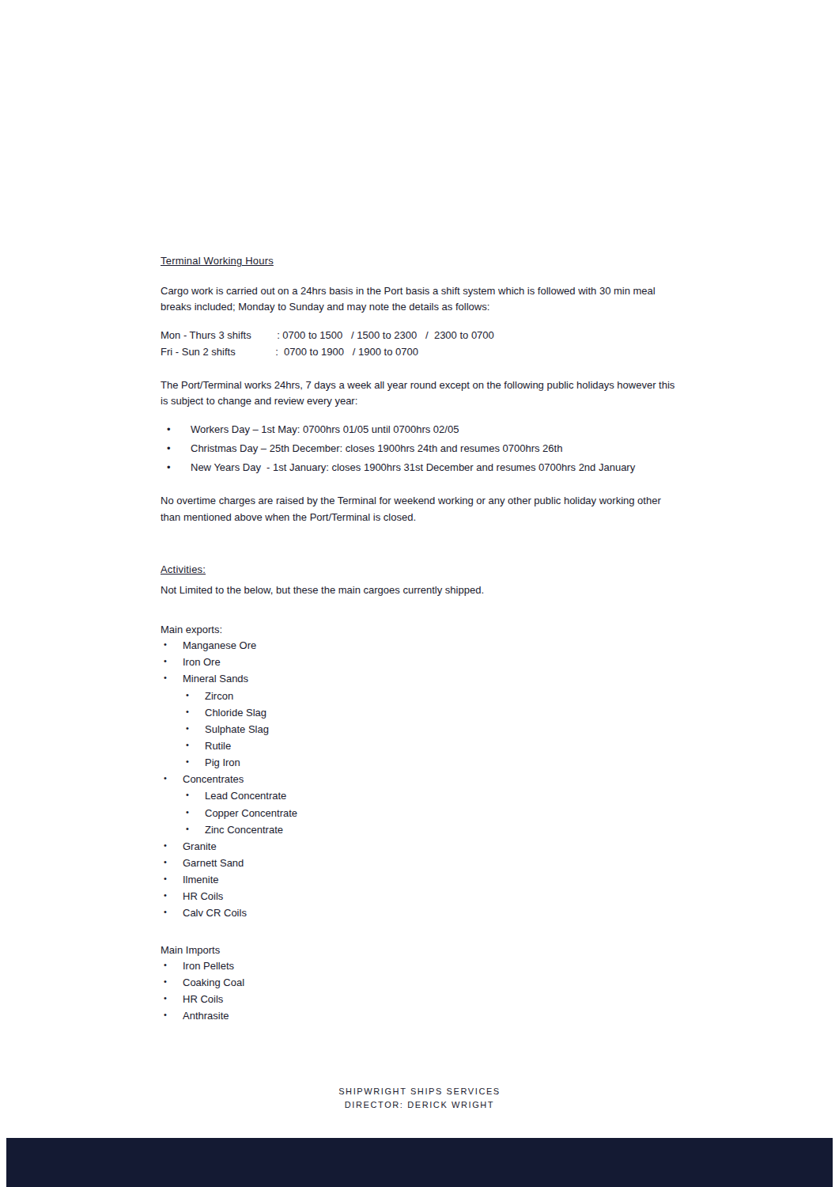Terminal Working Hours
Cargo work is carried out on a 24hrs basis in the Port basis a shift system which is followed with 30 min meal breaks included; Monday to Sunday and may note the details as follows:
Mon - Thurs 3 shifts : 0700 to 1500 / 1500 to 2300 / 2300 to 0700
Fri - Sun 2 shifts : 0700 to 1900 / 1900 to 0700
The Port/Terminal works 24hrs, 7 days a week all year round except on the following public holidays however this is subject to change and review every year:
Workers Day – 1st May: 0700hrs 01/05 until 0700hrs 02/05
Christmas Day – 25th December: closes 1900hrs 24th and resumes 0700hrs 26th
New Years Day - 1st January: closes 1900hrs 31st December and resumes 0700hrs 2nd January
No overtime charges are raised by the Terminal for weekend working or any other public holiday working other than mentioned above when the Port/Terminal is closed.
Activities:
Not Limited to the below, but these the main cargoes currently shipped.
Main exports:
Manganese Ore
Iron Ore
Mineral Sands
Zircon
Chloride Slag
Sulphate Slag
Rutile
Pig Iron
Concentrates
Lead Concentrate
Copper Concentrate
Zinc Concentrate
Granite
Garnett Sand
Ilmenite
HR Coils
Calv CR Coils
Main Imports
Iron Pellets
Coaking Coal
HR Coils
Anthrasite
SHIPWRIGHT SHIPS SERVICES
DIRECTOR: DERICK WRIGHT